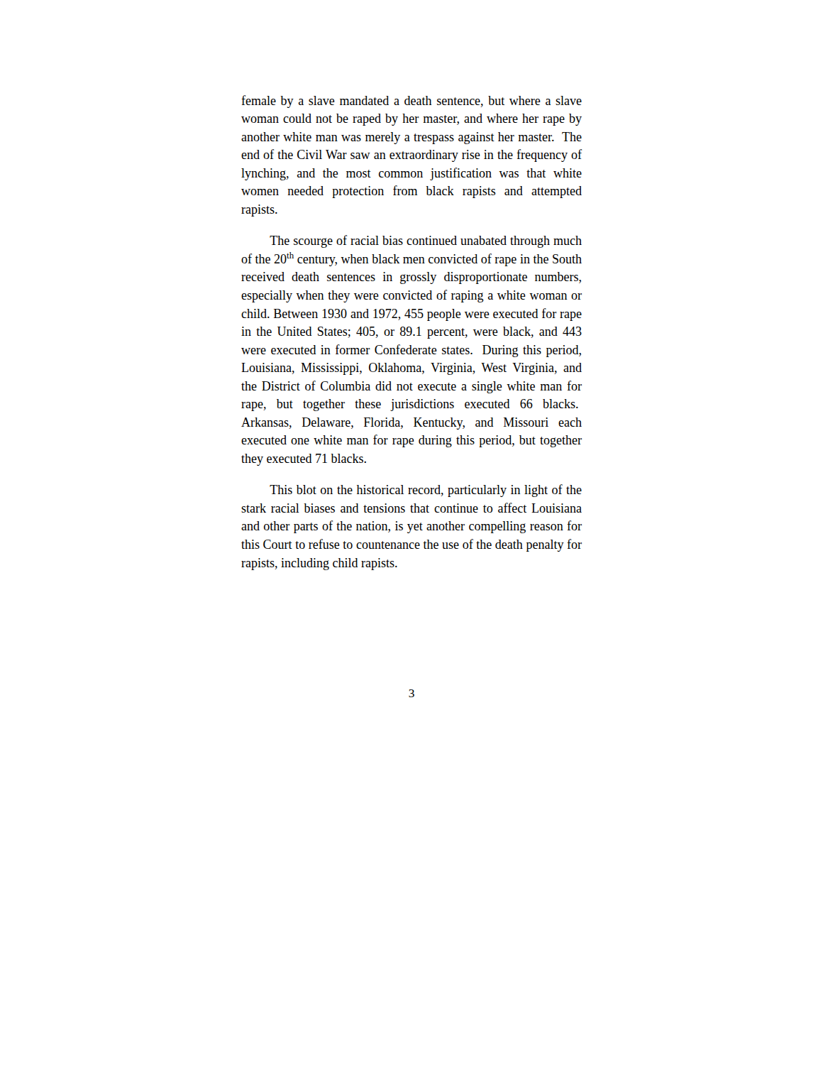female by a slave mandated a death sentence, but where a slave woman could not be raped by her master, and where her rape by another white man was merely a trespass against her master. The end of the Civil War saw an extraordinary rise in the frequency of lynching, and the most common justification was that white women needed protection from black rapists and attempted rapists.
The scourge of racial bias continued unabated through much of the 20th century, when black men convicted of rape in the South received death sentences in grossly disproportionate numbers, especially when they were convicted of raping a white woman or child. Between 1930 and 1972, 455 people were executed for rape in the United States; 405, or 89.1 percent, were black, and 443 were executed in former Confederate states. During this period, Louisiana, Mississippi, Oklahoma, Virginia, West Virginia, and the District of Columbia did not execute a single white man for rape, but together these jurisdictions executed 66 blacks. Arkansas, Delaware, Florida, Kentucky, and Missouri each executed one white man for rape during this period, but together they executed 71 blacks.
This blot on the historical record, particularly in light of the stark racial biases and tensions that continue to affect Louisiana and other parts of the nation, is yet another compelling reason for this Court to refuse to countenance the use of the death penalty for rapists, including child rapists.
3